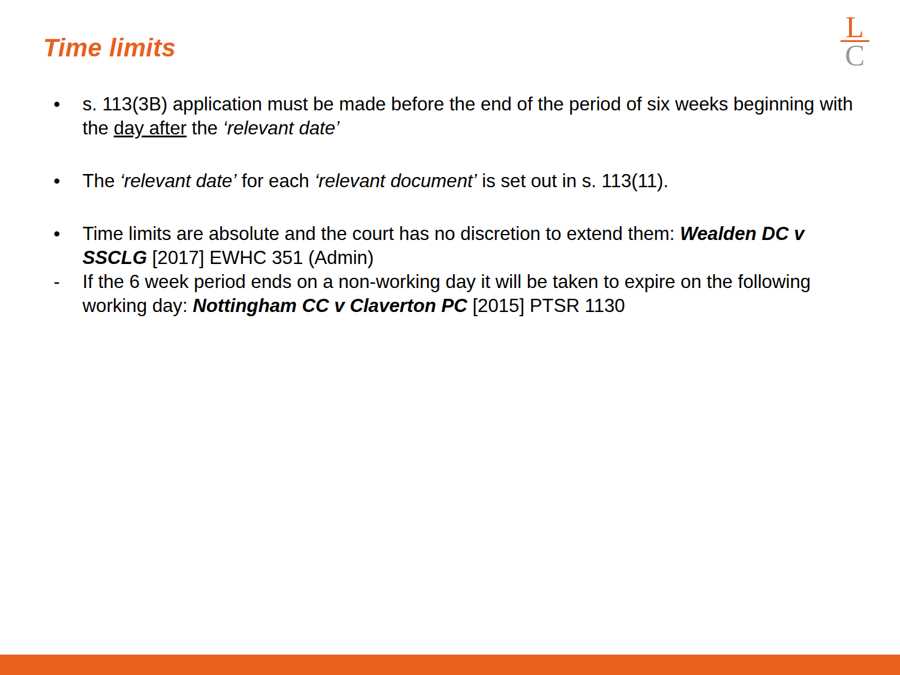L C
Time limits
s. 113(3B) application must be made before the end of the period of six weeks beginning with the day after the ‘relevant date’
The ‘relevant date’ for each ‘relevant document’ is set out in s. 113(11).
Time limits are absolute and the court has no discretion to extend them: Wealden DC v SSCLG [2017] EWHC 351 (Admin)
If the 6 week period ends on a non-working day it will be taken to expire on the following working day: Nottingham CC v Claverton PC [2015] PTSR 1130